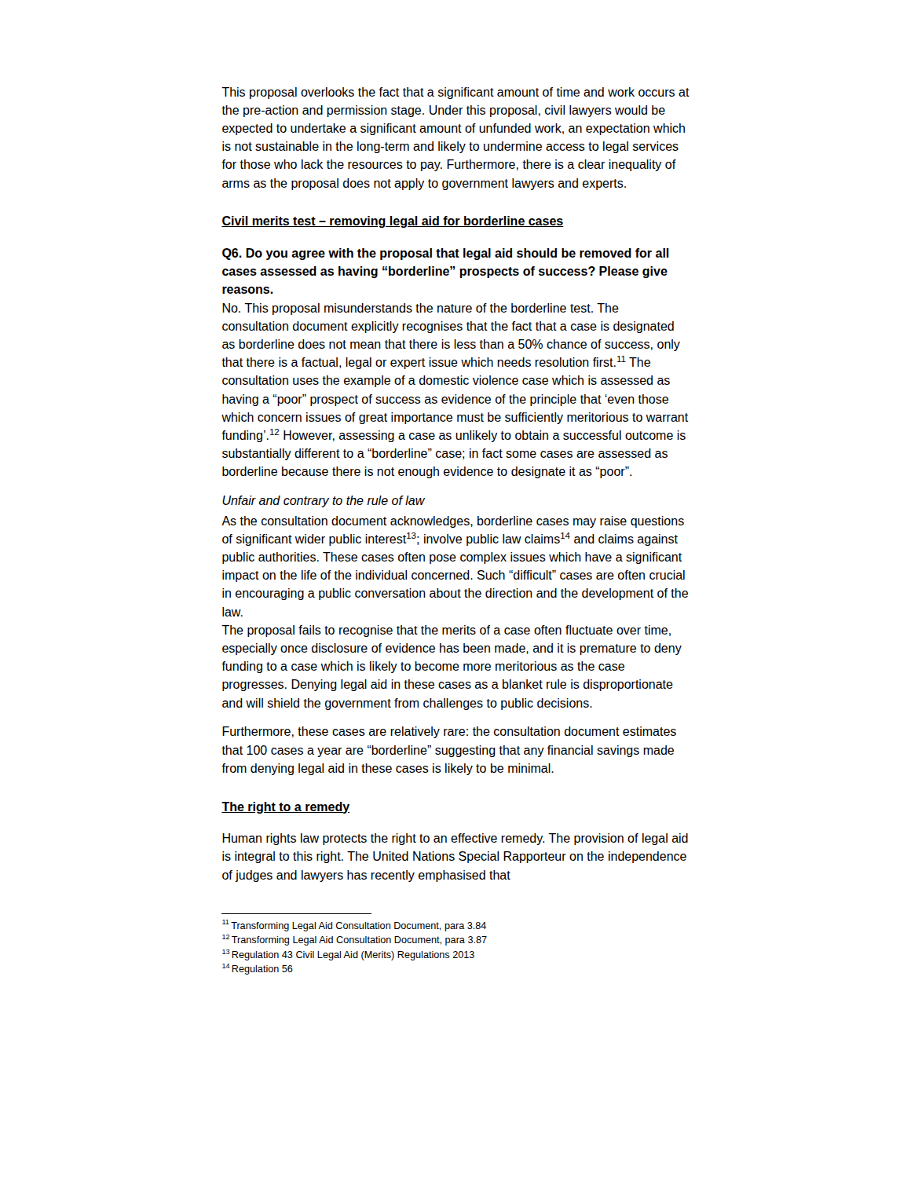This proposal overlooks the fact that a significant amount of time and work occurs at the pre-action and permission stage. Under this proposal, civil lawyers would be expected to undertake a significant amount of unfunded work, an expectation which is not sustainable in the long-term and likely to undermine access to legal services for those who lack the resources to pay. Furthermore, there is a clear inequality of arms as the proposal does not apply to government lawyers and experts.
Civil merits test – removing legal aid for borderline cases
Q6. Do you agree with the proposal that legal aid should be removed for all cases assessed as having “borderline” prospects of success? Please give reasons.
No. This proposal misunderstands the nature of the borderline test. The consultation document explicitly recognises that the fact that a case is designated as borderline does not mean that there is less than a 50% chance of success, only that there is a factual, legal or expert issue which needs resolution first.11 The consultation uses the example of a domestic violence case which is assessed as having a “poor” prospect of success as evidence of the principle that ‘even those which concern issues of great importance must be sufficiently meritorious to warrant funding’.12 However, assessing a case as unlikely to obtain a successful outcome is substantially different to a “borderline” case; in fact some cases are assessed as borderline because there is not enough evidence to designate it as “poor”.
Unfair and contrary to the rule of law
As the consultation document acknowledges, borderline cases may raise questions of significant wider public interest13; involve public law claims14 and claims against public authorities. These cases often pose complex issues which have a significant impact on the life of the individual concerned. Such “difficult” cases are often crucial in encouraging a public conversation about the direction and the development of the law.
The proposal fails to recognise that the merits of a case often fluctuate over time, especially once disclosure of evidence has been made, and it is premature to deny funding to a case which is likely to become more meritorious as the case progresses. Denying legal aid in these cases as a blanket rule is disproportionate and will shield the government from challenges to public decisions.
Furthermore, these cases are relatively rare: the consultation document estimates that 100 cases a year are “borderline” suggesting that any financial savings made from denying legal aid in these cases is likely to be minimal.
The right to a remedy
Human rights law protects the right to an effective remedy. The provision of legal aid is integral to this right. The United Nations Special Rapporteur on the independence of judges and lawyers has recently emphasised that
11Transforming Legal Aid Consultation Document, para 3.84
12Transforming Legal Aid Consultation Document, para 3.87
13Regulation 43 Civil Legal Aid (Merits) Regulations 2013
14Regulation 56